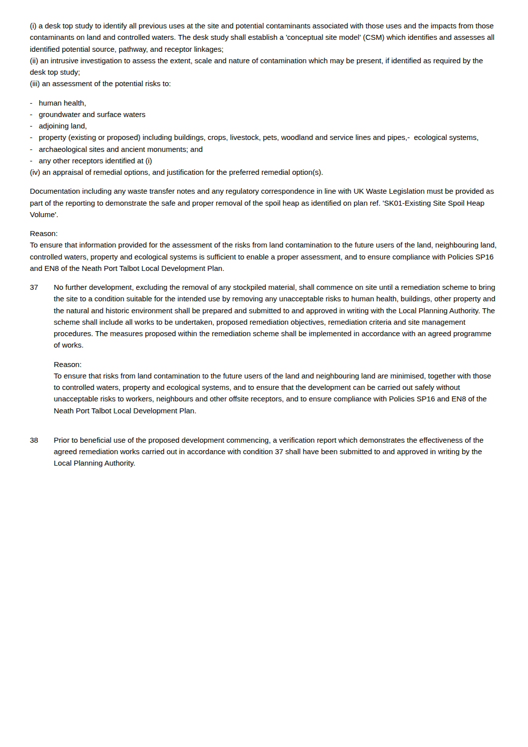(i) a desk top study to identify all previous uses at the site and potential contaminants associated with those uses and the impacts from those contaminants on land and controlled waters. The desk study shall establish a 'conceptual site model' (CSM) which identifies and assesses all identified potential source, pathway, and receptor linkages;
(ii) an intrusive investigation to assess the extent, scale and nature of contamination which may be present, if identified as required by the desk top study;
(iii) an assessment of the potential risks to:
human health,
groundwater and surface waters
adjoining land,
property (existing or proposed) including buildings, crops, livestock, pets, woodland and service lines and pipes,- ecological systems,
archaeological sites and ancient monuments; and
any other receptors identified at (i)
(iv) an appraisal of remedial options, and justification for the preferred remedial option(s).
Documentation including any waste transfer notes and any regulatory correspondence in line with UK Waste Legislation must be provided as part of the reporting to demonstrate the safe and proper removal of the spoil heap as identified on plan ref. 'SK01-Existing Site Spoil Heap Volume'.
Reason:
To ensure that information provided for the assessment of the risks from land contamination to the future users of the land, neighbouring land, controlled waters, property and ecological systems is sufficient to enable a proper assessment, and to ensure compliance with Policies SP16 and EN8 of the Neath Port Talbot Local Development Plan.
37
No further development, excluding the removal of any stockpiled material, shall commence on site until a remediation scheme to bring the site to a condition suitable for the intended use by removing any unacceptable risks to human health, buildings, other property and the natural and historic environment shall be prepared and submitted to and approved in writing with the Local Planning Authority. The scheme shall include all works to be undertaken, proposed remediation objectives, remediation criteria and site management procedures. The measures proposed within the remediation scheme shall be implemented in accordance with an agreed programme of works.
Reason:
To ensure that risks from land contamination to the future users of the land and neighbouring land are minimised, together with those to controlled waters, property and ecological systems, and to ensure that the development can be carried out safely without unacceptable risks to workers, neighbours and other offsite receptors, and to ensure compliance with Policies SP16 and EN8 of the Neath Port Talbot Local Development Plan.
38
Prior to beneficial use of the proposed development commencing, a verification report which demonstrates the effectiveness of the agreed remediation works carried out in accordance with condition 37 shall have been submitted to and approved in writing by the Local Planning Authority.